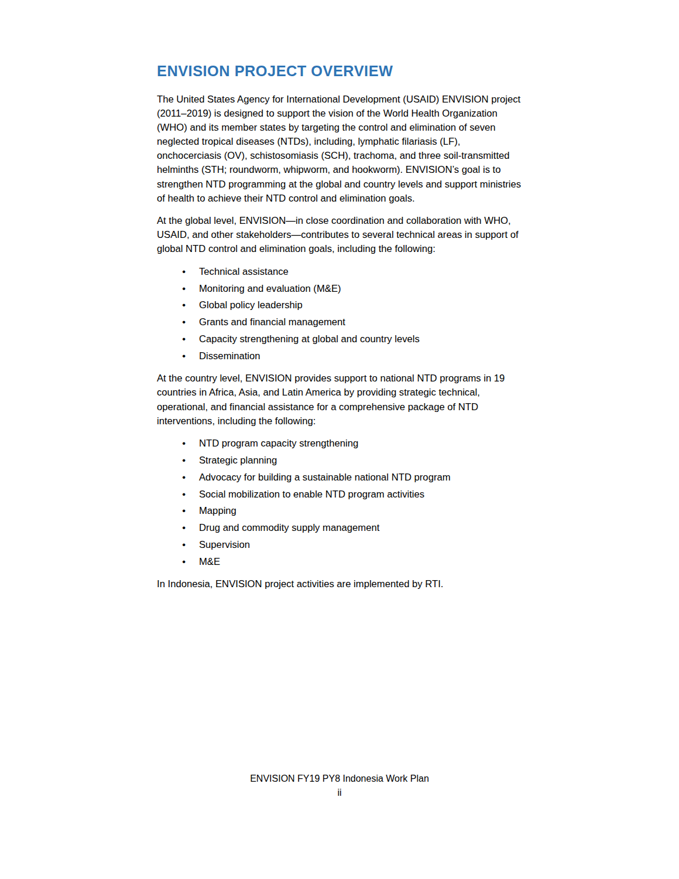ENVISION PROJECT OVERVIEW
The United States Agency for International Development (USAID) ENVISION project (2011–2019) is designed to support the vision of the World Health Organization (WHO) and its member states by targeting the control and elimination of seven neglected tropical diseases (NTDs), including, lymphatic filariasis (LF), onchocerciasis (OV), schistosomiasis (SCH), trachoma, and three soil-transmitted helminths (STH; roundworm, whipworm, and hookworm). ENVISION’s goal is to strengthen NTD programming at the global and country levels and support ministries of health to achieve their NTD control and elimination goals.
At the global level, ENVISION—in close coordination and collaboration with WHO, USAID, and other stakeholders—contributes to several technical areas in support of global NTD control and elimination goals, including the following:
Technical assistance
Monitoring and evaluation (M&E)
Global policy leadership
Grants and financial management
Capacity strengthening at global and country levels
Dissemination
At the country level, ENVISION provides support to national NTD programs in 19 countries in Africa, Asia, and Latin America by providing strategic technical, operational, and financial assistance for a comprehensive package of NTD interventions, including the following:
NTD program capacity strengthening
Strategic planning
Advocacy for building a sustainable national NTD program
Social mobilization to enable NTD program activities
Mapping
Drug and commodity supply management
Supervision
M&E
In Indonesia, ENVISION project activities are implemented by RTI.
ENVISION FY19 PY8 Indonesia Work Plan ii